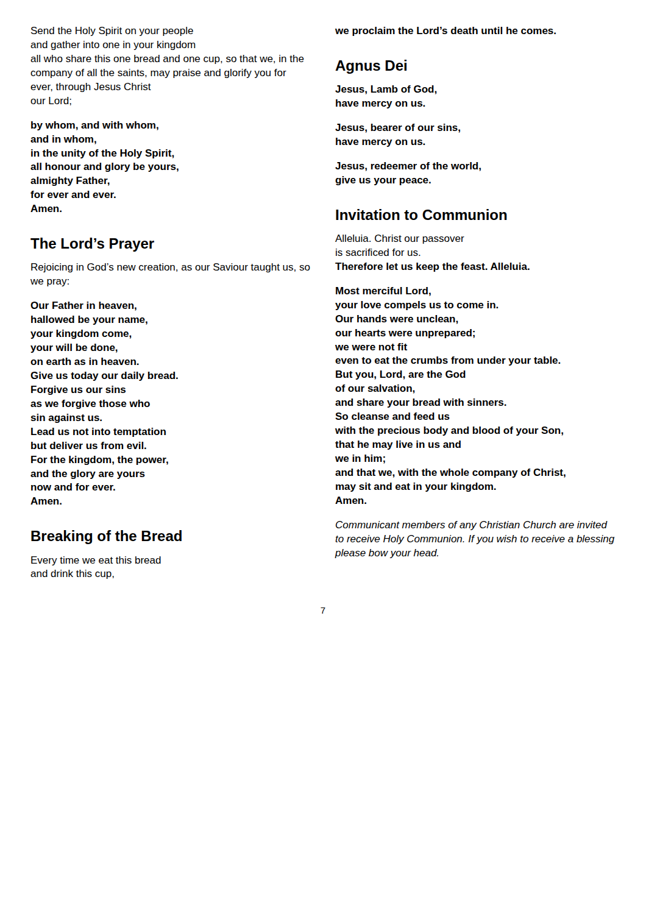Send the Holy Spirit on your people
and gather into one in your kingdom
all who share this one bread and one cup, so that we, in the company of all the saints, may praise and glorify you for ever, through Jesus Christ
our Lord;
by whom, and with whom,
and in whom,
in the unity of the Holy Spirit,
all honour and glory be yours,
almighty Father,
for ever and ever.
Amen.
The Lord’s Prayer
Rejoicing in God’s new creation, as our Saviour taught us, so we pray:
Our Father in heaven,
hallowed be your name,
your kingdom come,
your will be done,
on earth as in heaven.
Give us today our daily bread.
Forgive us our sins
as we forgive those who
sin against us.
Lead us not into temptation
but deliver us from evil.
For the kingdom, the power,
and the glory are yours
now and for ever.
Amen.
Breaking of the Bread
Every time we eat this bread
and drink this cup,
we proclaim the Lord’s death until he comes.
Agnus Dei
Jesus, Lamb of God,
have mercy on us.
Jesus, bearer of our sins,
have mercy on us.
Jesus, redeemer of the world,
give us your peace.
Invitation to Communion
Alleluia. Christ our passover
is sacrificed for us.
Therefore let us keep the feast. Alleluia.
Most merciful Lord,
your love compels us to come in.
Our hands were unclean,
our hearts were unprepared;
we were not fit
even to eat the crumbs from under your table.
But you, Lord, are the God
of our salvation,
and share your bread with sinners.
So cleanse and feed us
with the precious body and blood of your Son,
that he may live in us and
we in him;
and that we, with the whole company of Christ,
may sit and eat in your kingdom.
Amen.
Communicant members of any Christian Church are invited to receive Holy Communion. If you wish to receive a blessing please bow your head.
7